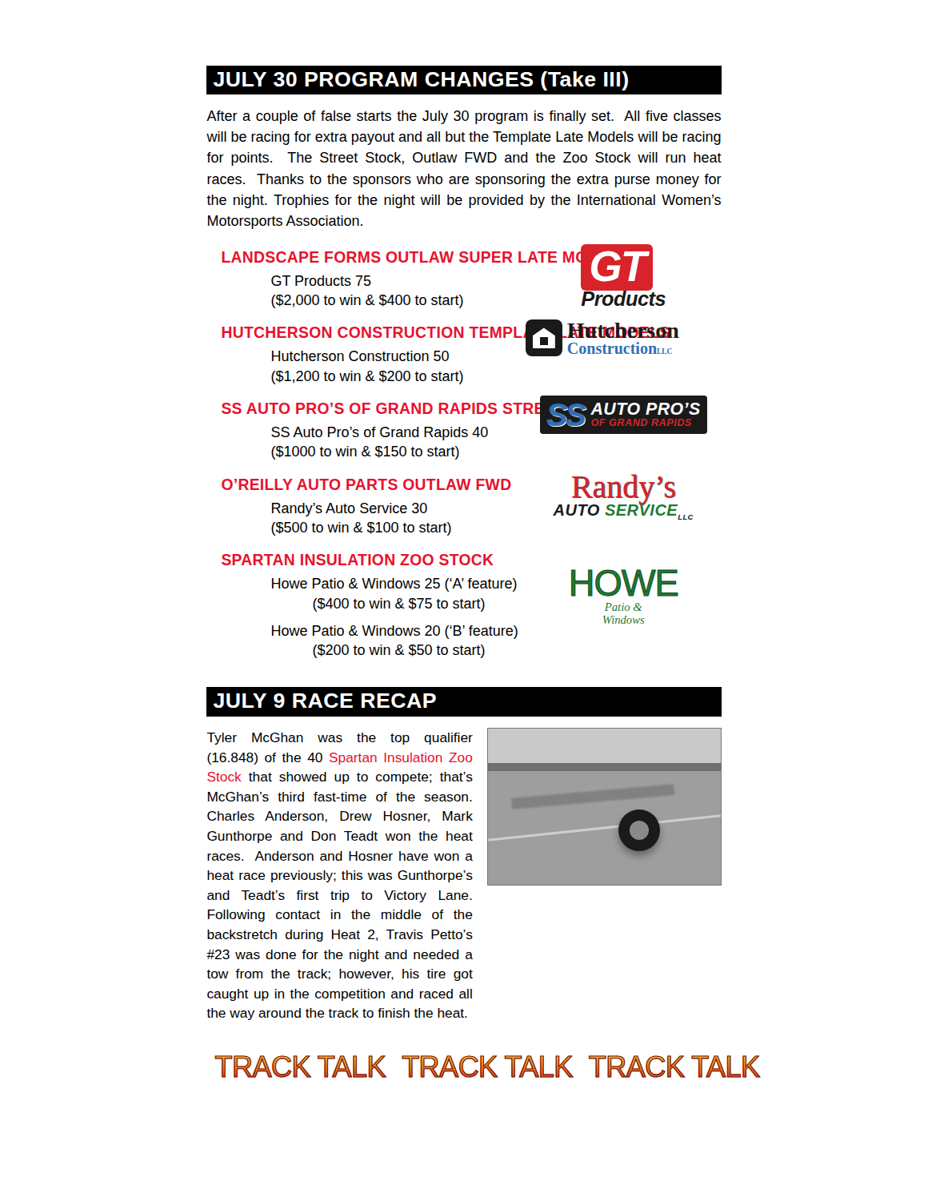JULY 30 PROGRAM CHANGES (Take III)
After a couple of false starts the July 30 program is finally set. All five classes will be racing for extra payout and all but the Template Late Models will be racing for points. The Street Stock, Outlaw FWD and the Zoo Stock will run heat races. Thanks to the sponsors who are sponsoring the extra purse money for the night. Trophies for the night will be provided by the International Women’s Motorsports Association.
LANDSCAPE FORMS OUTLAW SUPER LATE MODELS
GT Products 75 ($2,000 to win & $400 to start)
GT Products
HUTCHERSON CONSTRUCTION TEMPLATE LATE MODELS
Hutcherson Construction 50 ($1,200 to win & $200 to start)
Hutcherson ConstructionLLC
SS AUTO PRO’S OF GRAND RAPIDS STREET STOCK
SS Auto Pro’s of Grand Rapids 40 ($1000 to win & $150 to start)
SS AUTO PRO’S OF GRAND RAPIDS
O’REILLY AUTO PARTS OUTLAW FWD
Randy’s Auto Service 30 ($500 to win & $100 to start)
Randy’s AUTO SERVICELLC
SPARTAN INSULATION ZOO STOCK
Howe Patio & Windows 25 (‘A’ feature) ($400 to win & $75 to start)
Howe Patio & Windows 20 (‘B’ feature) ($200 to win & $50 to start)
HOWE Patio &
Windows
JULY 9 RACE RECAP
Tyler McGhan was the top qualifier (16.848) of the 40 Spartan Insulation Zoo Stock that showed up to compete; that’s McGhan’s third fast-time of the season. Charles Anderson, Drew Hosner, Mark Gunthorpe and Don Teadt won the heat races. Anderson and Hosner have won a heat race previously; this was Gunthorpe’s and Teadt’s first trip to Victory Lane. Following contact in the middle of the backstretch during Heat 2, Travis Petto’s #23 was done for the night and needed a tow from the track; however, his tire got caught up in the competition and raced all the way around the track to finish the heat.
Track Talk Track Talk Track Talk